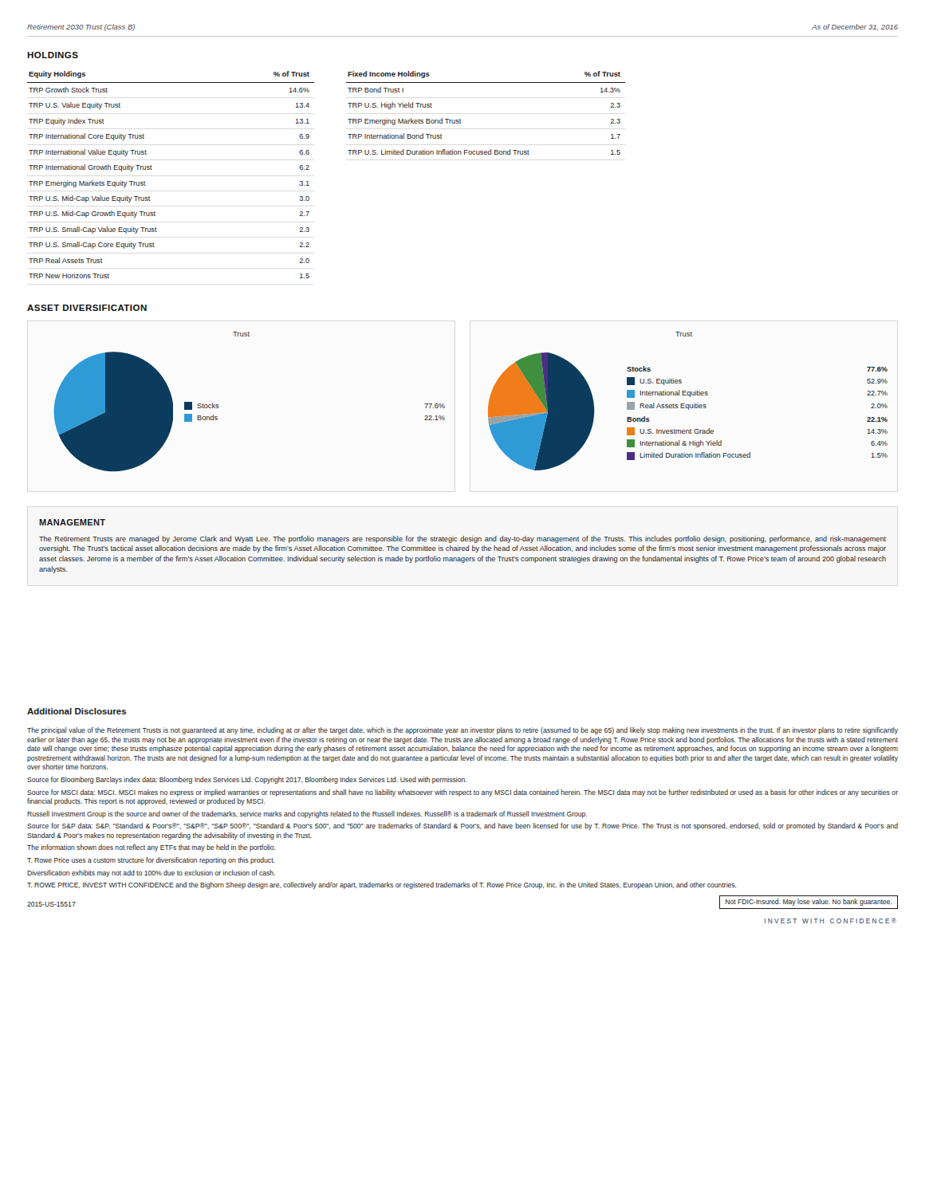Retirement 2030 Trust (Class B)
As of December 31, 2016
HOLDINGS
| Equity Holdings | % of Trust |
| --- | --- |
| TRP Growth Stock Trust | 14.6% |
| TRP U.S. Value Equity Trust | 13.4 |
| TRP Equity Index Trust | 13.1 |
| TRP International Core Equity Trust | 6.9 |
| TRP International Value Equity Trust | 6.6 |
| TRP International Growth Equity Trust | 6.2 |
| TRP Emerging Markets Equity Trust | 3.1 |
| TRP U.S. Mid-Cap Value Equity Trust | 3.0 |
| TRP U.S. Mid-Cap Growth Equity Trust | 2.7 |
| TRP U.S. Small-Cap Value Equity Trust | 2.3 |
| TRP U.S. Small-Cap Core Equity Trust | 2.2 |
| TRP Real Assets Trust | 2.0 |
| TRP New Horizons Trust | 1.5 |
| Fixed Income Holdings | % of Trust |
| --- | --- |
| TRP Bond Trust I | 14.3% |
| TRP U.S. High Yield Trust | 2.3 |
| TRP Emerging Markets Bond Trust | 2.3 |
| TRP International Bond Trust | 1.7 |
| TRP U.S. Limited Duration Inflation Focused Bond Trust | 1.5 |
ASSET DIVERSIFICATION
Trust
Stocks 77.6%
Bonds 22.1%
Trust
Stocks 77.6%
U.S. Equities 52.9%
International Equities 22.7%
Real Assets Equities 2.0%
Bonds 22.1%
U.S. Investment Grade 14.3%
International & High Yield 6.4%
Limited Duration Inflation Focused 1.5%
MANAGEMENT
The Retirement Trusts are managed by Jerome Clark and Wyatt Lee. The portfolio managers are responsible for the strategic design and day-to-day management of the Trusts. This includes portfolio design, positioning, performance, and risk-management oversight. The Trust's tactical asset allocation decisions are made by the firm's Asset Allocation Committee. The Committee is chaired by the head of Asset Allocation, and includes some of the firm's most senior investment management professionals across major asset classes. Jerome is a member of the firm's Asset Allocation Committee. Individual security selection is made by portfolio managers of the Trust's component strategies drawing on the fundamental insights of T. Rowe Price's team of around 200 global research analysts.
Additional Disclosures
The principal value of the Retirement Trusts is not guaranteed at any time, including at or after the target date, which is the approximate year an investor plans to retire (assumed to be age 65) and likely stop making new investments in the trust. If an investor plans to retire significantly earlier or later than age 65, the trusts may not be an appropriate investment even if the investor is retiring on or near the target date. The trusts are allocated among a broad range of underlying T. Rowe Price stock and bond portfolios. The allocations for the trusts with a stated retirement date will change over time; these trusts emphasize potential capital appreciation during the early phases of retirement asset accumulation, balance the need for appreciation with the need for income as retirement approaches, and focus on supporting an income stream over a longterm postretirement withdrawal horizon. The trusts are not designed for a lump-sum redemption at the target date and do not guarantee a particular level of income. The trusts maintain a substantial allocation to equities both prior to and after the target date, which can result in greater volatility over shorter time horizons.
Source for Bloomberg Barclays index data: Bloomberg Index Services Ltd. Copyright 2017, Bloomberg Index Services Ltd. Used with permission.
Source for MSCI data: MSCI. MSCI makes no express or implied warranties or representations and shall have no liability whatsoever with respect to any MSCI data contained herein. The MSCI data may not be further redistributed or used as a basis for other indices or any securities or financial products. This report is not approved, reviewed or produced by MSCI.
Russell Investment Group is the source and owner of the trademarks, service marks and copyrights related to the Russell Indexes. Russell® is a trademark of Russell Investment Group.
Source for S&P data: S&P. "Standard & Poor's®", "S&P®", "S&P 500®", "Standard & Poor's 500", and "500" are trademarks of Standard & Poor's, and have been licensed for use by T. Rowe Price. The Trust is not sponsored, endorsed, sold or promoted by Standard & Poor's and Standard & Poor's makes no representation regarding the advisability of investing in the Trust.
The information shown does not reflect any ETFs that may be held in the portfolio.
T. Rowe Price uses a custom structure for diversification reporting on this product.
Diversification exhibits may not add to 100% due to exclusion or inclusion of cash.
T. ROWE PRICE, INVEST WITH CONFIDENCE and the Bighorn Sheep design are, collectively and/or apart, trademarks or registered trademarks of T. Rowe Price Group, Inc. in the United States, European Union, and other countries.
2015-US-15517
Not FDIC-Insured. May lose value. No bank guarantee.
INVEST WITH CONFIDENCE®